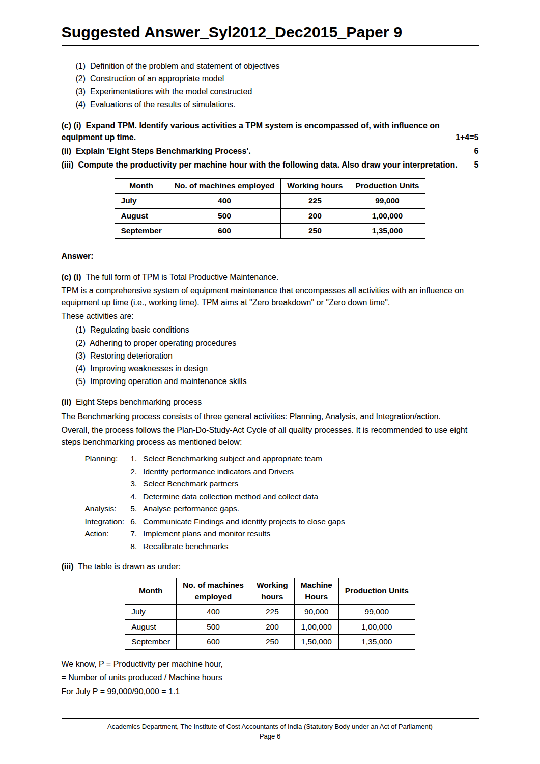Suggested Answer_Syl2012_Dec2015_Paper 9
(1) Definition of the problem and statement of objectives
(2) Construction of an appropriate model
(3) Experimentations with the model constructed
(4) Evaluations of the results of simulations.
(c) (i) Expand TPM. Identify various activities a TPM system is encompassed of, with influence on equipment up time. 1+4=5
(ii) Explain 'Eight Steps Benchmarking Process'. 6
(iii) Compute the productivity per machine hour with the following data. Also draw your interpretation. 5
| Month | No. of machines employed | Working hours | Production Units |
| --- | --- | --- | --- |
| July | 400 | 225 | 99,000 |
| August | 500 | 200 | 1,00,000 |
| September | 600 | 250 | 1,35,000 |
Answer:
(c) (i) The full form of TPM is Total Productive Maintenance.
TPM is a comprehensive system of equipment maintenance that encompasses all activities with an influence on equipment up time (i.e., working time). TPM aims at "Zero breakdown" or "Zero down time".
These activities are:
(1) Regulating basic conditions
(2) Adhering to proper operating procedures
(3) Restoring deterioration
(4) Improving weaknesses in design
(5) Improving operation and maintenance skills
(ii) Eight Steps benchmarking process
The Benchmarking process consists of three general activities: Planning, Analysis, and Integration/action.
Overall, the process follows the Plan-Do-Study-Act Cycle of all quality processes. It is recommended to use eight steps benchmarking process as mentioned below:
| Planning: | 1. | Select Benchmarking subject and appropriate team |
| | 2. | Identify performance indicators and Drivers |
| | 3. | Select Benchmark partners |
| | 4. | Determine data collection method and collect data |
| Analysis: | 5. | Analyse performance gaps. |
| Integration: | 6. | Communicate Findings and identify projects to close gaps |
| Action: | 7. | Implement plans and monitor results |
| | 8. | Recalibrate benchmarks |
(iii) The table is drawn as under:
| Month | No. of machines employed | Working hours | Machine Hours | Production Units |
| --- | --- | --- | --- | --- |
| July | 400 | 225 | 90,000 | 99,000 |
| August | 500 | 200 | 1,00,000 | 1,00,000 |
| September | 600 | 250 | 1,50,000 | 1,35,000 |
We know, P = Productivity per machine hour,
= Number of units produced / Machine hours
For July P = 99,000/90,000 = 1.1
Academics Department, The Institute of Cost Accountants of India (Statutory Body under an Act of Parliament)
Page 6